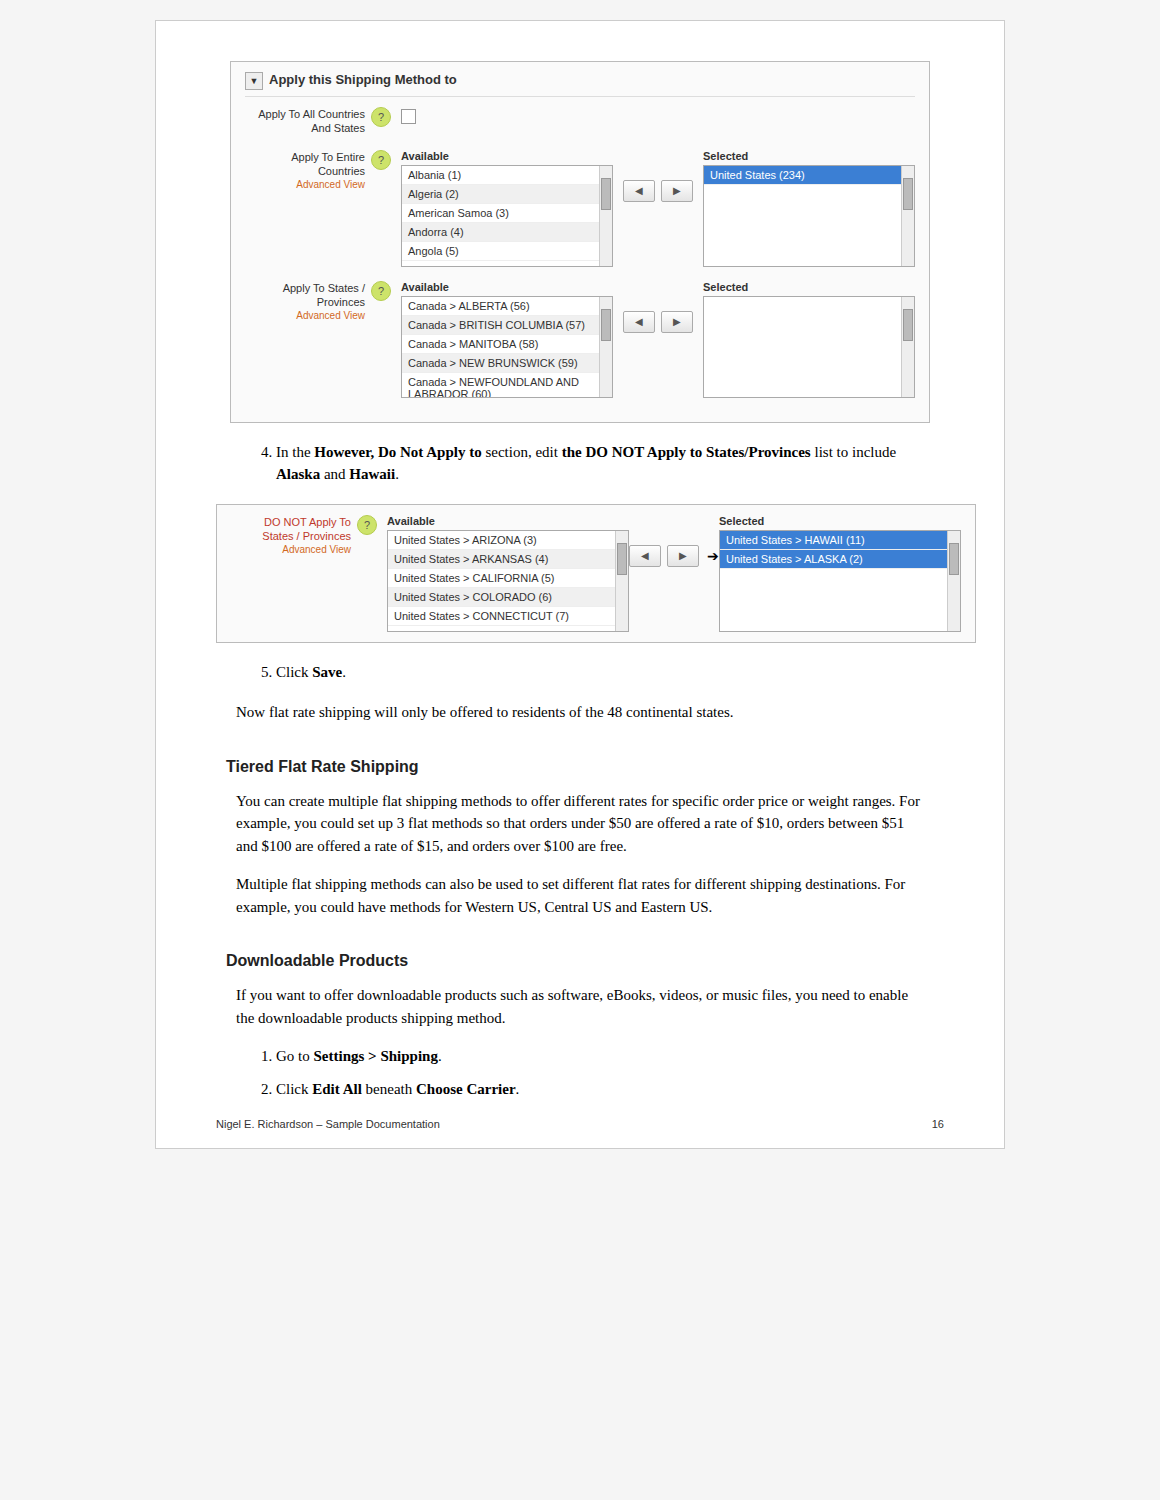▼Apply this Shipping Method to
Apply To All Countries And States
?
Apply To Entire CountriesAdvanced View
?
Available
Albania (1)
Algeria (2)
American Samoa (3)
Andorra (4)
Angola (5)
◀
▶
Selected
United States (234)
Apply To States / ProvincesAdvanced View
?
Available
Canada > ALBERTA (56)
Canada > BRITISH COLUMBIA (57)
Canada > MANITOBA (58)
Canada > NEW BRUNSWICK (59)
Canada > NEWFOUNDLAND AND LABRADOR (60)
◀
▶
Selected
In the However, Do Not Apply to section, edit the DO NOT Apply to States/Provinces list to include Alaska and Hawaii.
DO NOT Apply To States / ProvincesAdvanced View
?
Available
United States > ARIZONA (3)
United States > ARKANSAS (4)
United States > CALIFORNIA (5)
United States > COLORADO (6)
United States > CONNECTICUT (7)
◀
▶
➔
Selected
United States > HAWAII (11)
United States > ALASKA (2)
Click Save.
Now flat rate shipping will only be offered to residents of the 48 continental states.
Tiered Flat Rate Shipping
You can create multiple flat shipping methods to offer different rates for specific order price or weight ranges. For example, you could set up 3 flat methods so that orders under $50 are offered a rate of $10, orders between $51 and $100 are offered a rate of $15, and orders over $100 are free.
Multiple flat shipping methods can also be used to set different flat rates for different shipping destinations. For example, you could have methods for Western US, Central US and Eastern US.
Downloadable Products
If you want to offer downloadable products such as software, eBooks, videos, or music files, you need to enable the downloadable products shipping method.
Go to Settings > Shipping.
Click Edit All beneath Choose Carrier.
Nigel E. Richardson – Sample Documentation 16